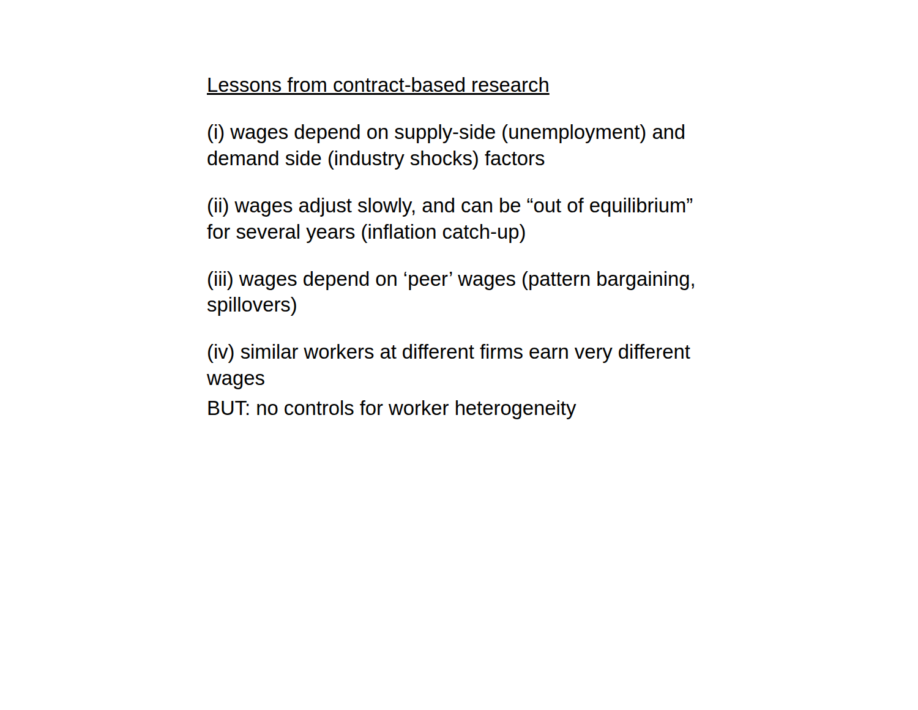Lessons from contract-based research
(i) wages depend on supply-side (unemployment) and demand side (industry shocks) factors
(ii) wages adjust slowly, and can be “out of equilibrium” for several years (inflation catch-up)
(iii) wages depend on ‘peer’ wages (pattern bargaining, spillovers)
(iv) similar workers at different firms earn very different wages
BUT: no controls for worker heterogeneity